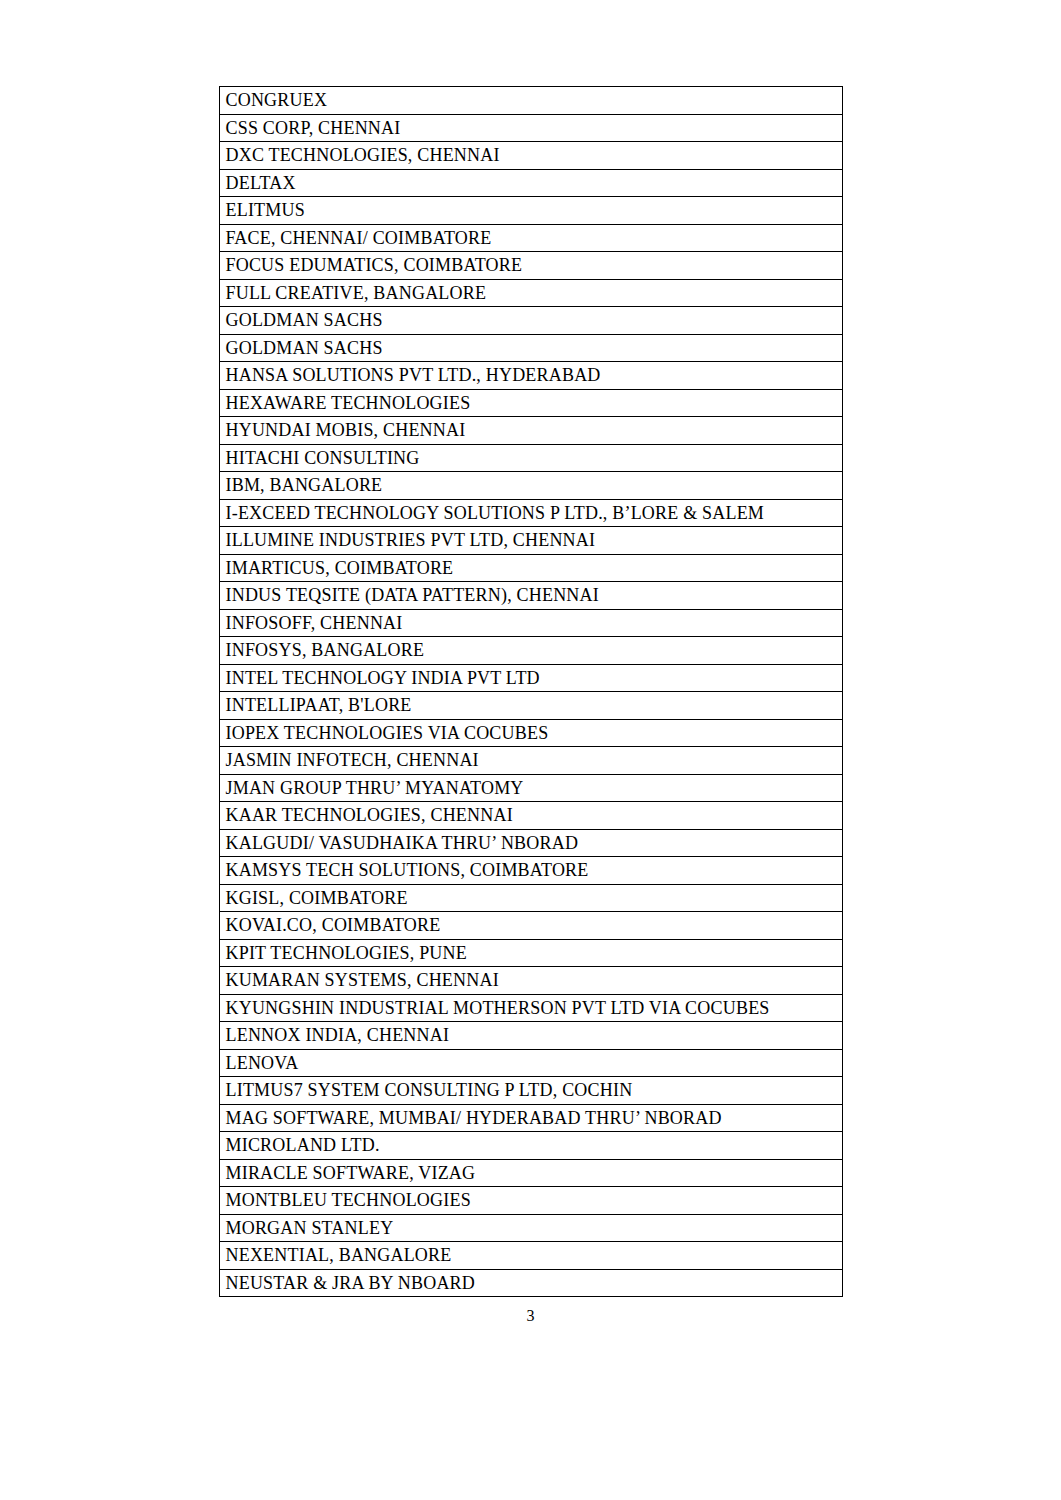| CONGRUEX |
| CSS CORP, CHENNAI |
| DXC TECHNOLOGIES, CHENNAI |
| DELTAX |
| ELITMUS |
| FACE, CHENNAI/ COIMBATORE |
| FOCUS EDUMATICS, COIMBATORE |
| FULL CREATIVE, BANGALORE |
| GOLDMAN SACHS |
| GOLDMAN SACHS |
| HANSA SOLUTIONS PVT LTD., HYDERABAD |
| HEXAWARE TECHNOLOGIES |
| HYUNDAI MOBIS, CHENNAI |
| HITACHI CONSULTING |
| IBM, BANGALORE |
| I-EXCEED TECHNOLOGY SOLUTIONS P LTD., B’LORE & SALEM |
| ILLUMINE INDUSTRIES PVT LTD, CHENNAI |
| IMARTICUS, COIMBATORE |
| INDUS TEQSITE (DATA PATTERN), CHENNAI |
| INFOSOFF, CHENNAI |
| INFOSYS, BANGALORE |
| INTEL TECHNOLOGY INDIA PVT LTD |
| INTELLIPAAT, B'LORE |
| IOPEX TECHNOLOGIES VIA COCUBES |
| JASMIN INFOTECH, CHENNAI |
| JMAN GROUP THRU’ MYANATOMY |
| KAAR TECHNOLOGIES, CHENNAI |
| KALGUDI/ VASUDHAIKA THRU’ NBORAD |
| KAMSYS TECH SOLUTIONS, COIMBATORE |
| KGISL, COIMBATORE |
| KOVAI.CO, COIMBATORE |
| KPIT TECHNOLOGIES, PUNE |
| KUMARAN SYSTEMS, CHENNAI |
| KYUNGSHIN INDUSTRIAL MOTHERSON PVT LTD VIA COCUBES |
| LENNOX INDIA, CHENNAI |
| LENOVA |
| LITMUS7 SYSTEM CONSULTING P LTD, COCHIN |
| MAG SOFTWARE, MUMBAI/ HYDERABAD THRU’ NBORAD |
| MICROLAND LTD. |
| MIRACLE SOFTWARE, VIZAG |
| MONTBLEU TECHNOLOGIES |
| MORGAN STANLEY |
| NEXENTIAL, BANGALORE |
| NEUSTAR & JRA BY NBOARD |
3